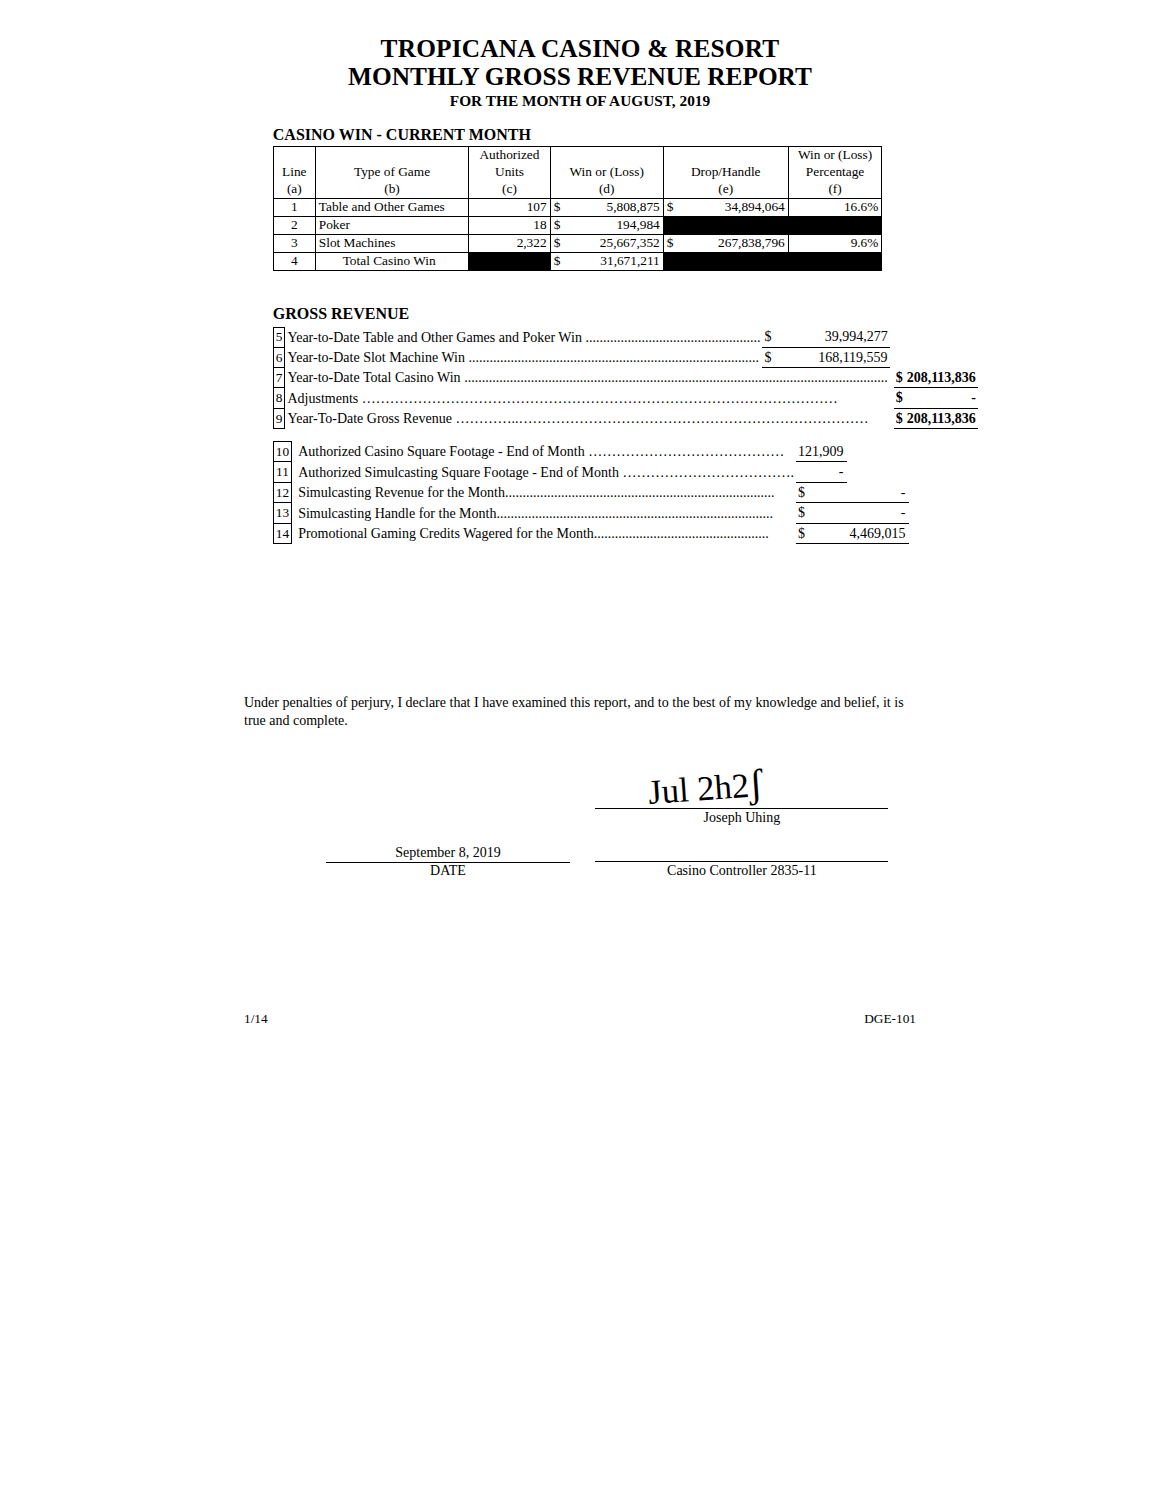TROPICANA CASINO & RESORT
MONTHLY GROSS REVENUE REPORT
FOR THE MONTH OF AUGUST, 2019
CASINO WIN - CURRENT MONTH
| | | Authorized | | | Win or (Loss) |
| --- | --- | --- | --- | --- | --- |
| Line | Type of Game | Units | Win or (Loss) | Drop/Handle | Percentage |
| (a) | (b) | (c) | (d) | (e) | (f) |
| 1 | Table and Other Games | 107 | $ | 5,808,875 | $ | 34,894,064 | 16.6% |
| 2 | Poker | 18 | $ | 194,984 | | |
| 3 | Slot Machines | 2,322 | $ | 25,667,352 | $ | 267,838,796 | 9.6% |
| 4 | Total Casino Win | | $ | 31,671,211 | | |
GROSS REVENUE
| 5 | Year-to-Date Table and Other Games and Poker Win .................................................. | $ | 39,994,277 | | | |
| 6 | Year-to-Date Slot Machine Win ................................................................................... | $ | 168,119,559 | | | |
| 7 | Year-to-Date Total Casino Win ......................................................................................................................... | | $ | 208,113,836 |
| 8 | Adjustments ………………………………………………………………………………………… | | $ | - |
| 9 | Year-To-Date Gross Revenue …………..………………………………………………………………… | | $ | 208,113,836 |
| 10 | Authorized Casino Square Footage - End of Month …………………………………… | 121,909 |
| 11 | Authorized Simulcasting Square Footage - End of Month ………………………………. | - |
| 12 | Simulcasting Revenue for the Month ............................................................................. | $ | - |
| 13 | Simulcasting Handle for the Month ............................................................................... | $ | - |
| 14 | Promotional Gaming Credits Wagered for the Month .................................................. | $ | 4,469,015 |
Under penalties of perjury, I declare that I have examined this report, and to the best of my knowledge and belief, it is true and complete.
| September 8, 2019 DATE | | Jul 2h2 ʃ Joseph Uhing Casino Controller 2835-11 |
1/14 DGE-101